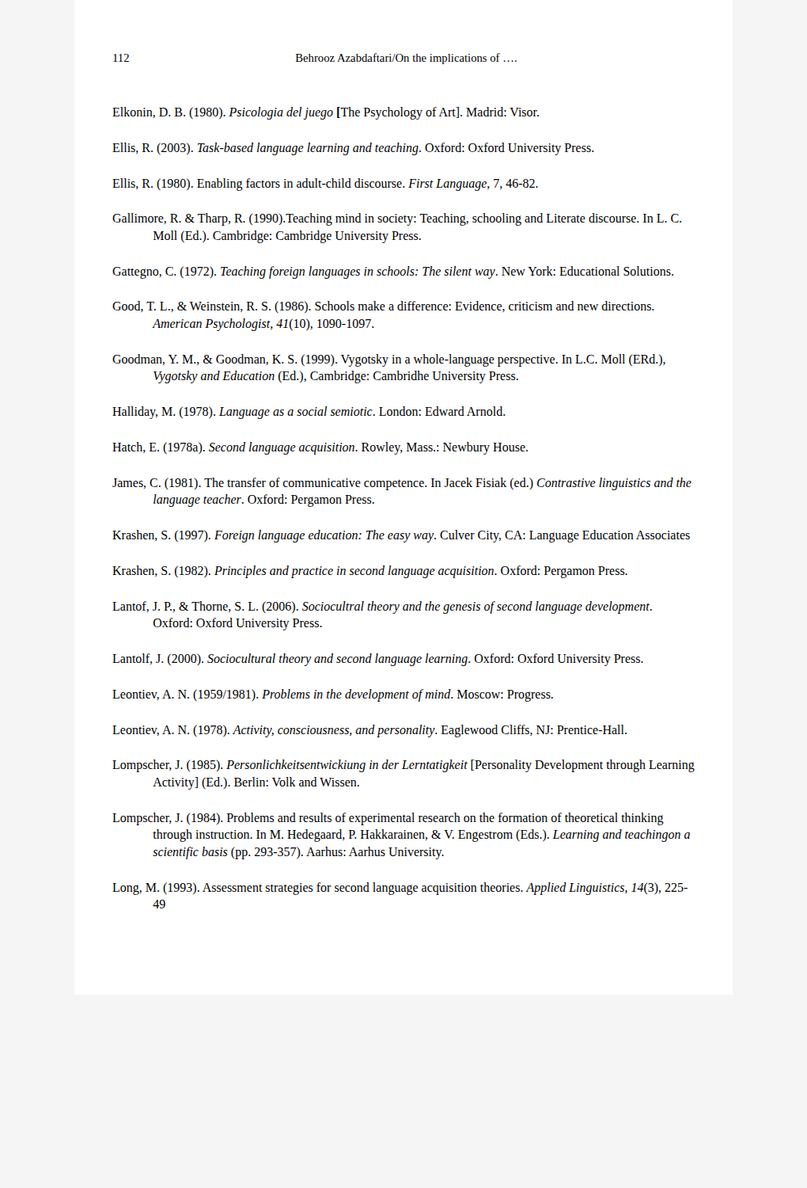112
Behrooz Azabdaftari/On the implications of ….
Elkonin, D. B. (1980). Psicologia del juego [The Psychology of Art]. Madrid: Visor.
Ellis, R. (2003). Task-based language learning and teaching. Oxford: Oxford University Press.
Ellis, R. (1980). Enabling factors in adult-child discourse. First Language, 7, 46-82.
Gallimore, R. & Tharp, R. (1990).Teaching mind in society: Teaching, schooling and Literate discourse. In L. C. Moll (Ed.). Cambridge: Cambridge University Press.
Gattegno, C. (1972). Teaching foreign languages in schools: The silent way. New York: Educational Solutions.
Good, T. L., & Weinstein, R. S. (1986). Schools make a difference: Evidence, criticism and new directions. American Psychologist, 41(10), 1090-1097.
Goodman, Y. M., & Goodman, K. S. (1999). Vygotsky in a whole-language perspective. In L.C. Moll (ERd.), Vygotsky and Education (Ed.), Cambridge: Cambridhe University Press.
Halliday, M. (1978). Language as a social semiotic. London: Edward Arnold.
Hatch, E. (1978a). Second language acquisition. Rowley, Mass.: Newbury House.
James, C. (1981). The transfer of communicative competence. In Jacek Fisiak (ed.) Contrastive linguistics and the language teacher. Oxford: Pergamon Press.
Krashen, S. (1997). Foreign language education: The easy way. Culver City, CA: Language Education Associates
Krashen, S. (1982). Principles and practice in second language acquisition. Oxford: Pergamon Press.
Lantof, J. P., & Thorne, S. L. (2006). Sociocultral theory and the genesis of second language development. Oxford: Oxford University Press.
Lantolf, J. (2000). Sociocultural theory and second language learning. Oxford: Oxford University Press.
Leontiev, A. N. (1959/1981). Problems in the development of mind. Moscow: Progress.
Leontiev, A. N. (1978). Activity, consciousness, and personality. Eaglewood Cliffs, NJ: Prentice-Hall.
Lompscher, J. (1985). Personlichkeitsentwickiung in der Lerntatigkeit [Personality Development through Learning Activity] (Ed.). Berlin: Volk and Wissen.
Lompscher, J. (1984). Problems and results of experimental research on the formation of theoretical thinking through instruction. In M. Hedegaard, P. Hakkarainen, & V. Engestrom (Eds.). Learning and teachingon a scientific basis (pp. 293-357). Aarhus: Aarhus University.
Long, M. (1993). Assessment strategies for second language acquisition theories. Applied Linguistics, 14(3), 225-49